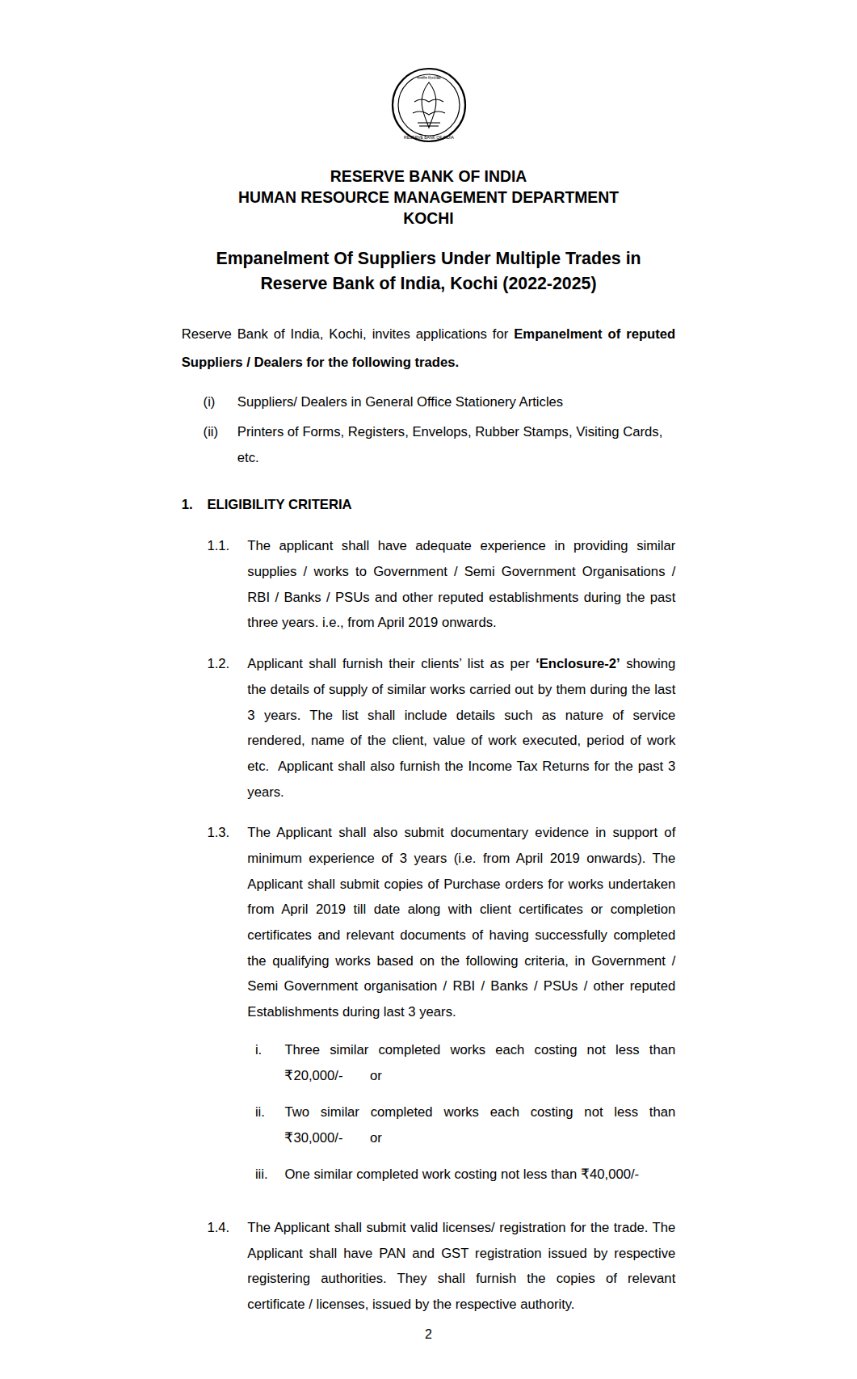भारतीय रिज़र्व बैंक RESERVE BANK OF INDIA
RESERVE BANK OF INDIA
HUMAN RESOURCE MANAGEMENT DEPARTMENT
KOCHI
Empanelment Of Suppliers Under Multiple Trades in Reserve Bank of India, Kochi (2022-2025)
Reserve Bank of India, Kochi, invites applications for Empanelment of reputed Suppliers / Dealers for the following trades.
(i) Suppliers/ Dealers in General Office Stationery Articles
(ii) Printers of Forms, Registers, Envelops, Rubber Stamps, Visiting Cards, etc.
1. ELIGIBILITY CRITERIA
1.1. The applicant shall have adequate experience in providing similar supplies / works to Government / Semi Government Organisations / RBI / Banks / PSUs and other reputed establishments during the past three years. i.e., from April 2019 onwards.
1.2. Applicant shall furnish their clients’ list as per ‘Enclosure-2’ showing the details of supply of similar works carried out by them during the last 3 years. The list shall include details such as nature of service rendered, name of the client, value of work executed, period of work etc. Applicant shall also furnish the Income Tax Returns for the past 3 years.
1.3. The Applicant shall also submit documentary evidence in support of minimum experience of 3 years (i.e. from April 2019 onwards). The Applicant shall submit copies of Purchase orders for works undertaken from April 2019 till date along with client certificates or completion certificates and relevant documents of having successfully completed the qualifying works based on the following criteria, in Government / Semi Government organisation / RBI / Banks / PSUs / other reputed Establishments during last 3 years.
i. Three similar completed works each costing not less than ₹20,000/-or
ii. Two similar completed works each costing not less than ₹30,000/-or
iii. One similar completed work costing not less than ₹40,000/-
1.4. The Applicant shall submit valid licenses/ registration for the trade. The Applicant shall have PAN and GST registration issued by respective registering authorities. They shall furnish the copies of relevant certificate / licenses, issued by the respective authority.
2